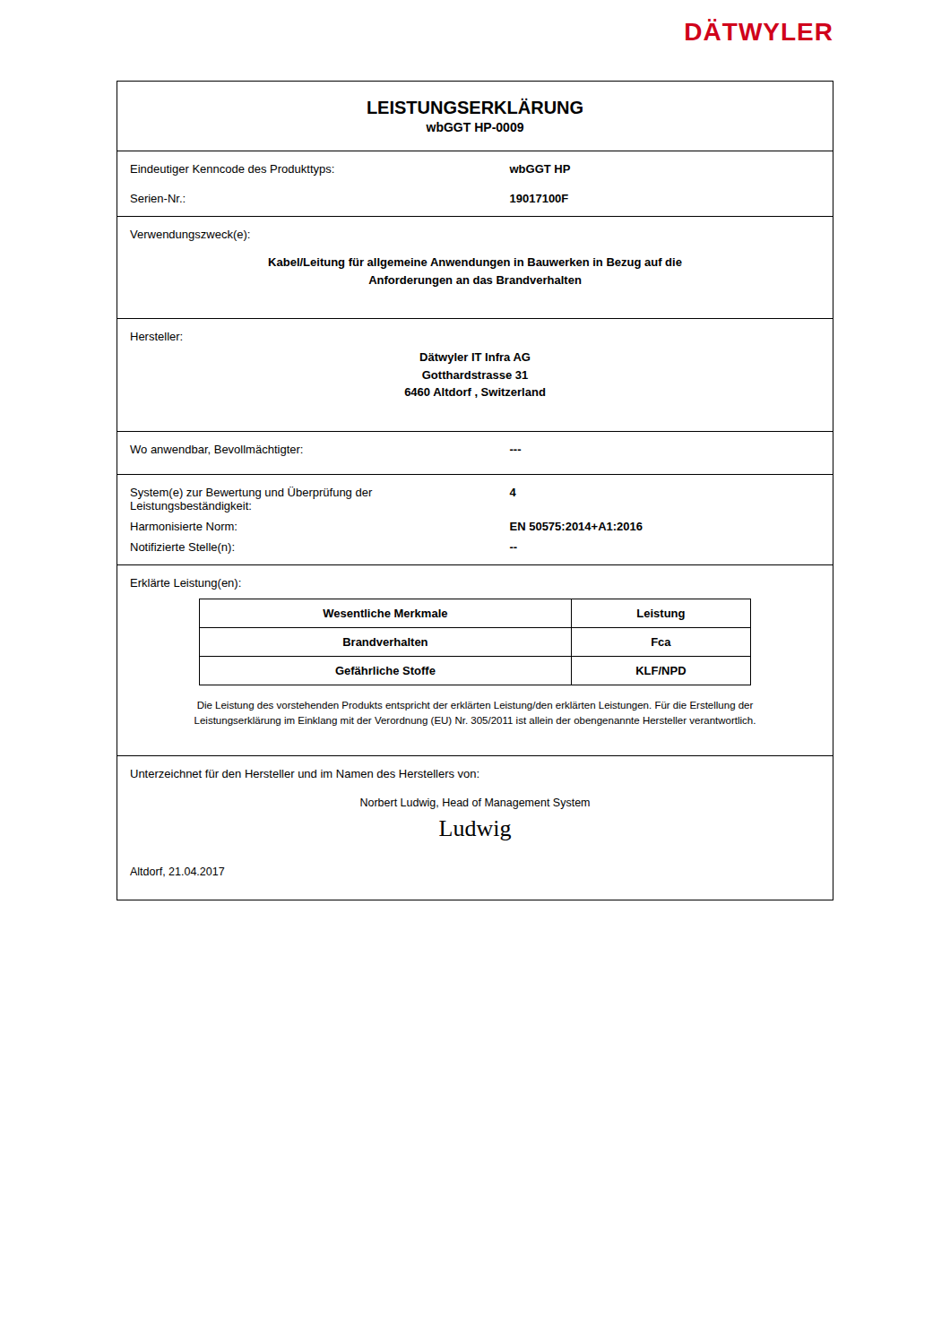DÄTWYLER
| LEISTUNGSERKLÄRUNG wbGGT HP-0009 |
| Eindeutiger Kenncode des Produkttyps: wbGGT HP Serien-Nr.: 19017100F |
| Verwendungszweck(e): Kabel/Leitung für allgemeine Anwendungen in Bauwerken in Bezug auf die Anforderungen an das Brandverhalten |
| Hersteller: Dätwyler IT Infra AG Gotthardstrasse 31 6460 Altdorf , Switzerland |
| Wo anwendbar, Bevollmächtigter: --- |
| System(e) zur Bewertung und Überprüfung der Leistungsbeständigkeit: 4 Harmonisierte Norm: EN 50575:2014+A1:2016 Notifizierte Stelle(n): -- |
| Erklärte Leistung(en): / Wesentliche Merkmale / Leistung / / Brandverhalten / Fca / / Gefährliche Stoffe / KLF/NPD / Die Leistung des vorstehenden Produkts entspricht der erklärten Leistung/den erklärten Leistungen. Für die Erstellung der Leistungserklärung im Einklang mit der Verordnung (EU) Nr. 305/2011 ist allein der obengenannte Hersteller verantwortlich. |
| Unterzeichnet für den Hersteller und im Namen des Herstellers von: Norbert Ludwig, Head of Management System Ludwig Altdorf, 21.04.2017 |